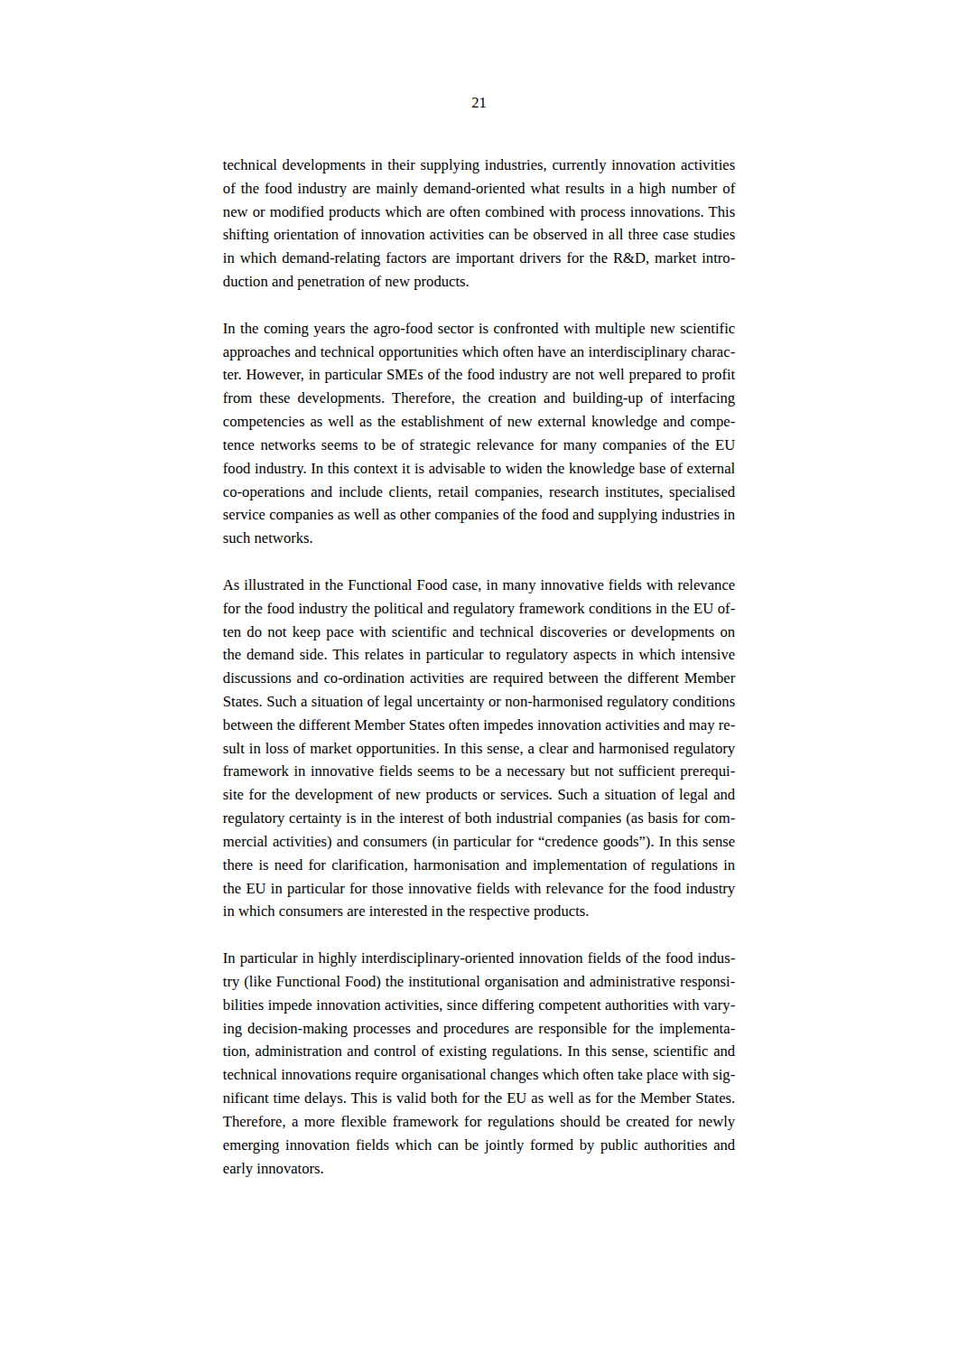21
technical developments in their supplying industries, currently innovation activities of the food industry are mainly demand-oriented what results in a high number of new or modified products which are often combined with process innovations. This shifting orientation of innovation activities can be observed in all three case studies in which demand-relating factors are important drivers for the R&D, market introduction and penetration of new products.
In the coming years the agro-food sector is confronted with multiple new scientific approaches and technical opportunities which often have an interdisciplinary character. However, in particular SMEs of the food industry are not well prepared to profit from these developments. Therefore, the creation and building-up of interfacing competencies as well as the establishment of new external knowledge and competence networks seems to be of strategic relevance for many companies of the EU food industry. In this context it is advisable to widen the knowledge base of external co-operations and include clients, retail companies, research institutes, specialised service companies as well as other companies of the food and supplying industries in such networks.
As illustrated in the Functional Food case, in many innovative fields with relevance for the food industry the political and regulatory framework conditions in the EU often do not keep pace with scientific and technical discoveries or developments on the demand side. This relates in particular to regulatory aspects in which intensive discussions and co-ordination activities are required between the different Member States. Such a situation of legal uncertainty or non-harmonised regulatory conditions between the different Member States often impedes innovation activities and may result in loss of market opportunities. In this sense, a clear and harmonised regulatory framework in innovative fields seems to be a necessary but not sufficient prerequisite for the development of new products or services. Such a situation of legal and regulatory certainty is in the interest of both industrial companies (as basis for commercial activities) and consumers (in particular for “credence goods”). In this sense there is need for clarification, harmonisation and implementation of regulations in the EU in particular for those innovative fields with relevance for the food industry in which consumers are interested in the respective products.
In particular in highly interdisciplinary-oriented innovation fields of the food industry (like Functional Food) the institutional organisation and administrative responsibilities impede innovation activities, since differing competent authorities with varying decision-making processes and procedures are responsible for the implementation, administration and control of existing regulations. In this sense, scientific and technical innovations require organisational changes which often take place with significant time delays. This is valid both for the EU as well as for the Member States. Therefore, a more flexible framework for regulations should be created for newly emerging innovation fields which can be jointly formed by public authorities and early innovators.